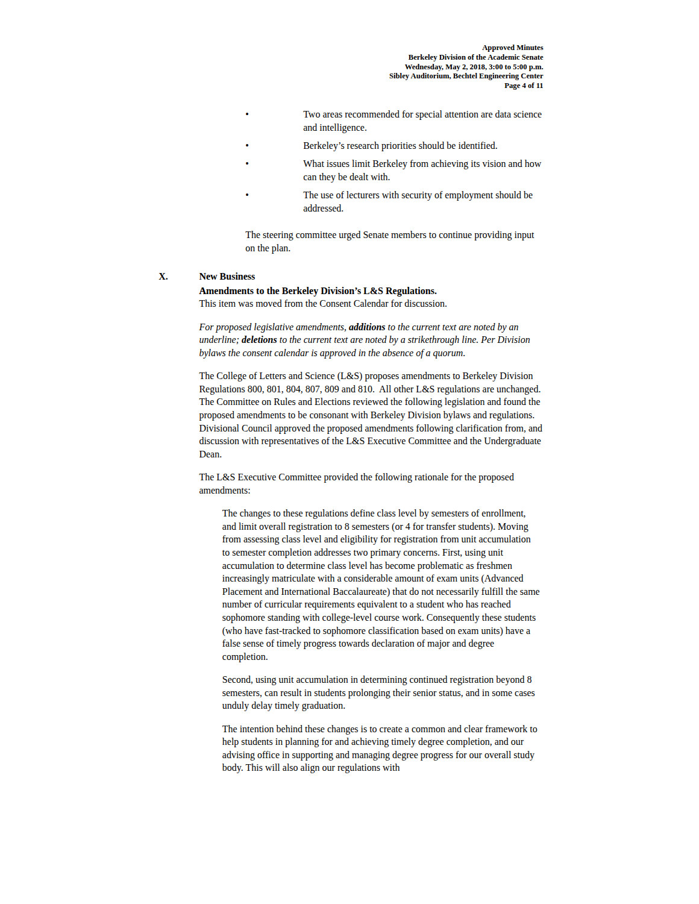Approved Minutes
Berkeley Division of the Academic Senate
Wednesday, May 2, 2018, 3:00 to 5:00 p.m.
Sibley Auditorium, Bechtel Engineering Center
Page 4 of 11
Two areas recommended for special attention are data science and intelligence.
Berkeley’s research priorities should be identified.
What issues limit Berkeley from achieving its vision and how can they be dealt with.
The use of lecturers with security of employment should be addressed.
The steering committee urged Senate members to continue providing input on the plan.
X.
New Business
A.
Amendments to the Berkeley Division’s L&S Regulations.
This item was moved from the Consent Calendar for discussion.
For proposed legislative amendments, additions to the current text are noted by an underline; deletions to the current text are noted by a strikethrough line. Per Division bylaws the consent calendar is approved in the absence of a quorum.
The College of Letters and Science (L&S) proposes amendments to Berkeley Division Regulations 800, 801, 804, 807, 809 and 810. All other L&S regulations are unchanged. The Committee on Rules and Elections reviewed the following legislation and found the proposed amendments to be consonant with Berkeley Division bylaws and regulations. Divisional Council approved the proposed amendments following clarification from, and discussion with representatives of the L&S Executive Committee and the Undergraduate Dean.
The L&S Executive Committee provided the following rationale for the proposed amendments:
The changes to these regulations define class level by semesters of enrollment, and limit overall registration to 8 semesters (or 4 for transfer students). Moving from assessing class level and eligibility for registration from unit accumulation to semester completion addresses two primary concerns. First, using unit accumulation to determine class level has become problematic as freshmen increasingly matriculate with a considerable amount of exam units (Advanced Placement and International Baccalaureate) that do not necessarily fulfill the same number of curricular requirements equivalent to a student who has reached sophomore standing with college-level course work. Consequently these students (who have fast-tracked to sophomore classification based on exam units) have a false sense of timely progress towards declaration of major and degree completion.
Second, using unit accumulation in determining continued registration beyond 8 semesters, can result in students prolonging their senior status, and in some cases unduly delay timely graduation.
The intention behind these changes is to create a common and clear framework to help students in planning for and achieving timely degree completion, and our advising office in supporting and managing degree progress for our overall study body. This will also align our regulations with